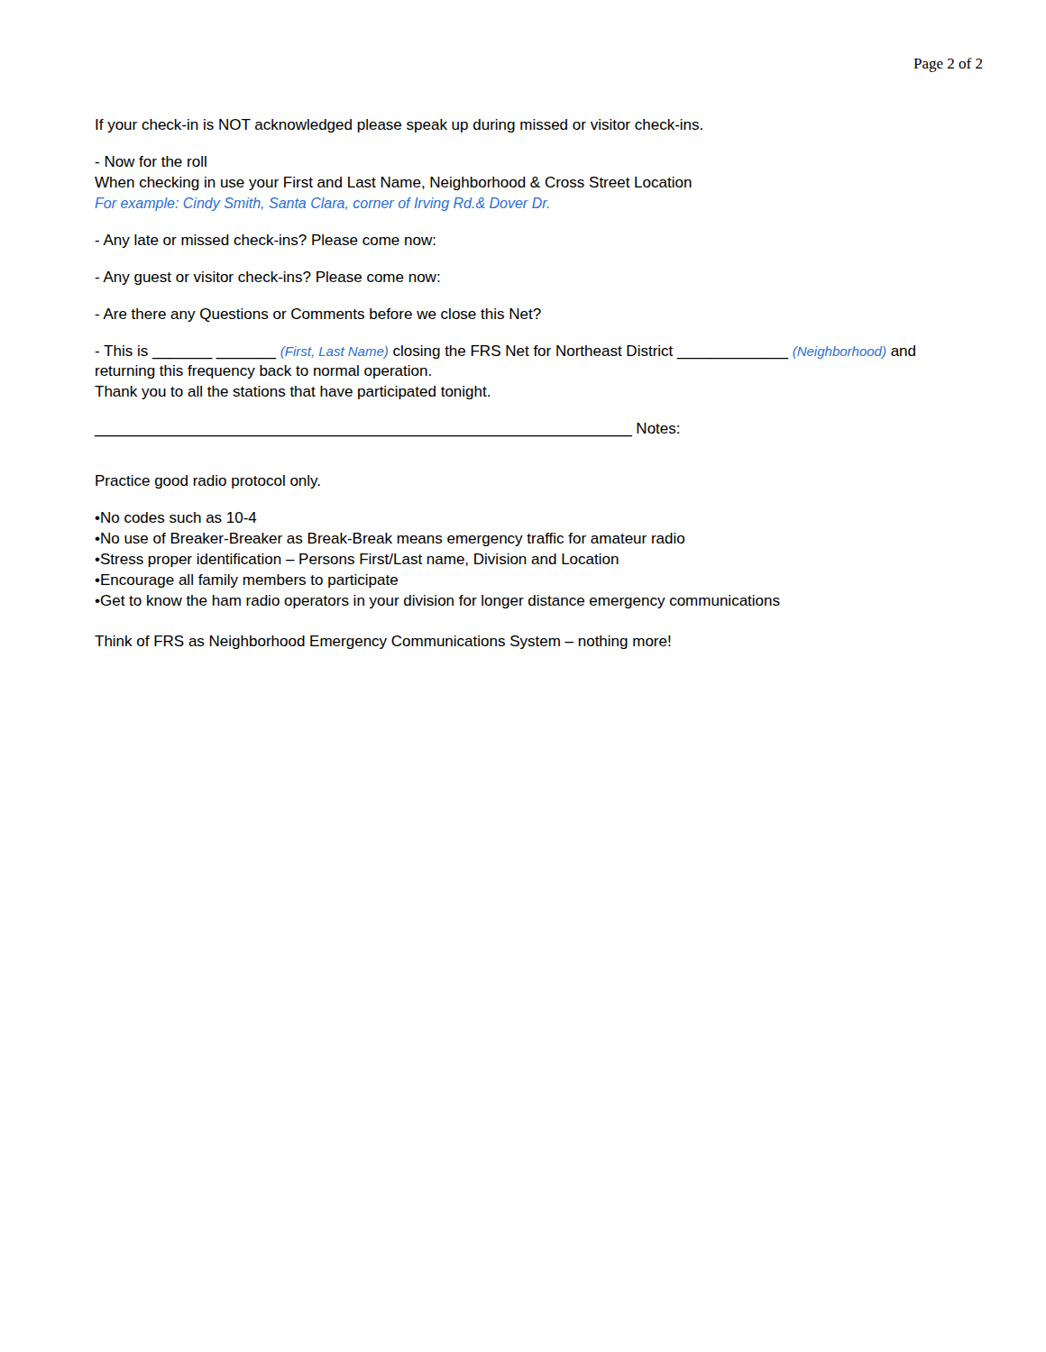Page 2 of 2
If your check-in is NOT acknowledged please speak up during missed or visitor check-ins.
- Now for the roll
When checking in use your First and Last Name, Neighborhood & Cross Street Location
For example: Cindy Smith, Santa Clara, corner of Irving Rd.& Dover Dr.
- Any late or missed check-ins? Please come now:
- Any guest or visitor check-ins? Please come now:
- Are there any Questions or Comments before we close this Net?
- This is _______ _______ (First, Last Name) closing the FRS Net for Northeast District _____________ (Neighborhood) and returning this frequency back to normal operation.
Thank you to all the stations that have participated tonight.
_______________________________________________________________ Notes:
Practice good radio protocol only.
•No codes such as 10-4
•No use of Breaker-Breaker as Break-Break means emergency traffic for amateur radio
•Stress proper identification – Persons First/Last name, Division and Location
•Encourage all family members to participate
•Get to know the ham radio operators in your division for longer distance emergency communications
Think of FRS as Neighborhood Emergency Communications System – nothing more!